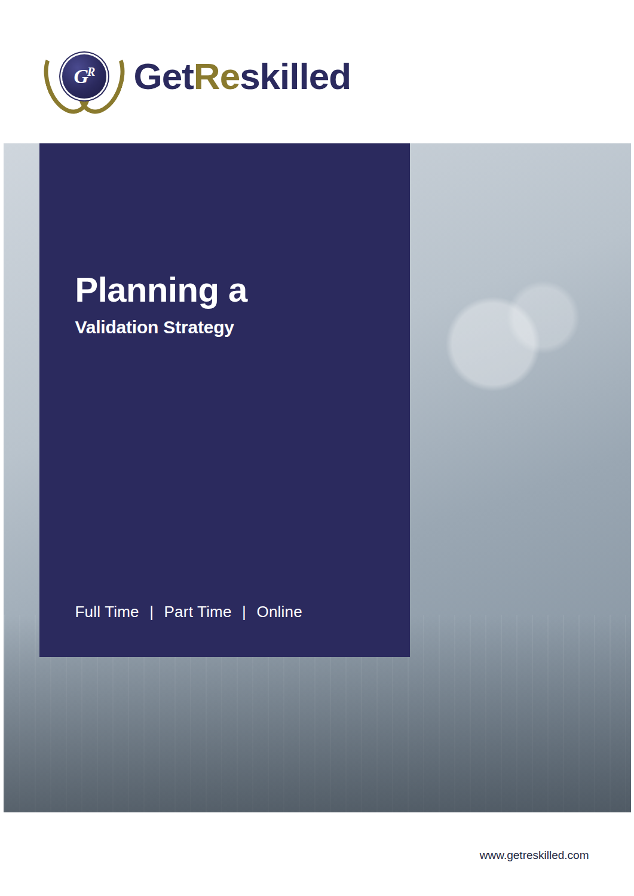GR
Get Re skilled
Planning a
Validation Strategy
Full Time | Part Time | Online
www.getreskilled.com